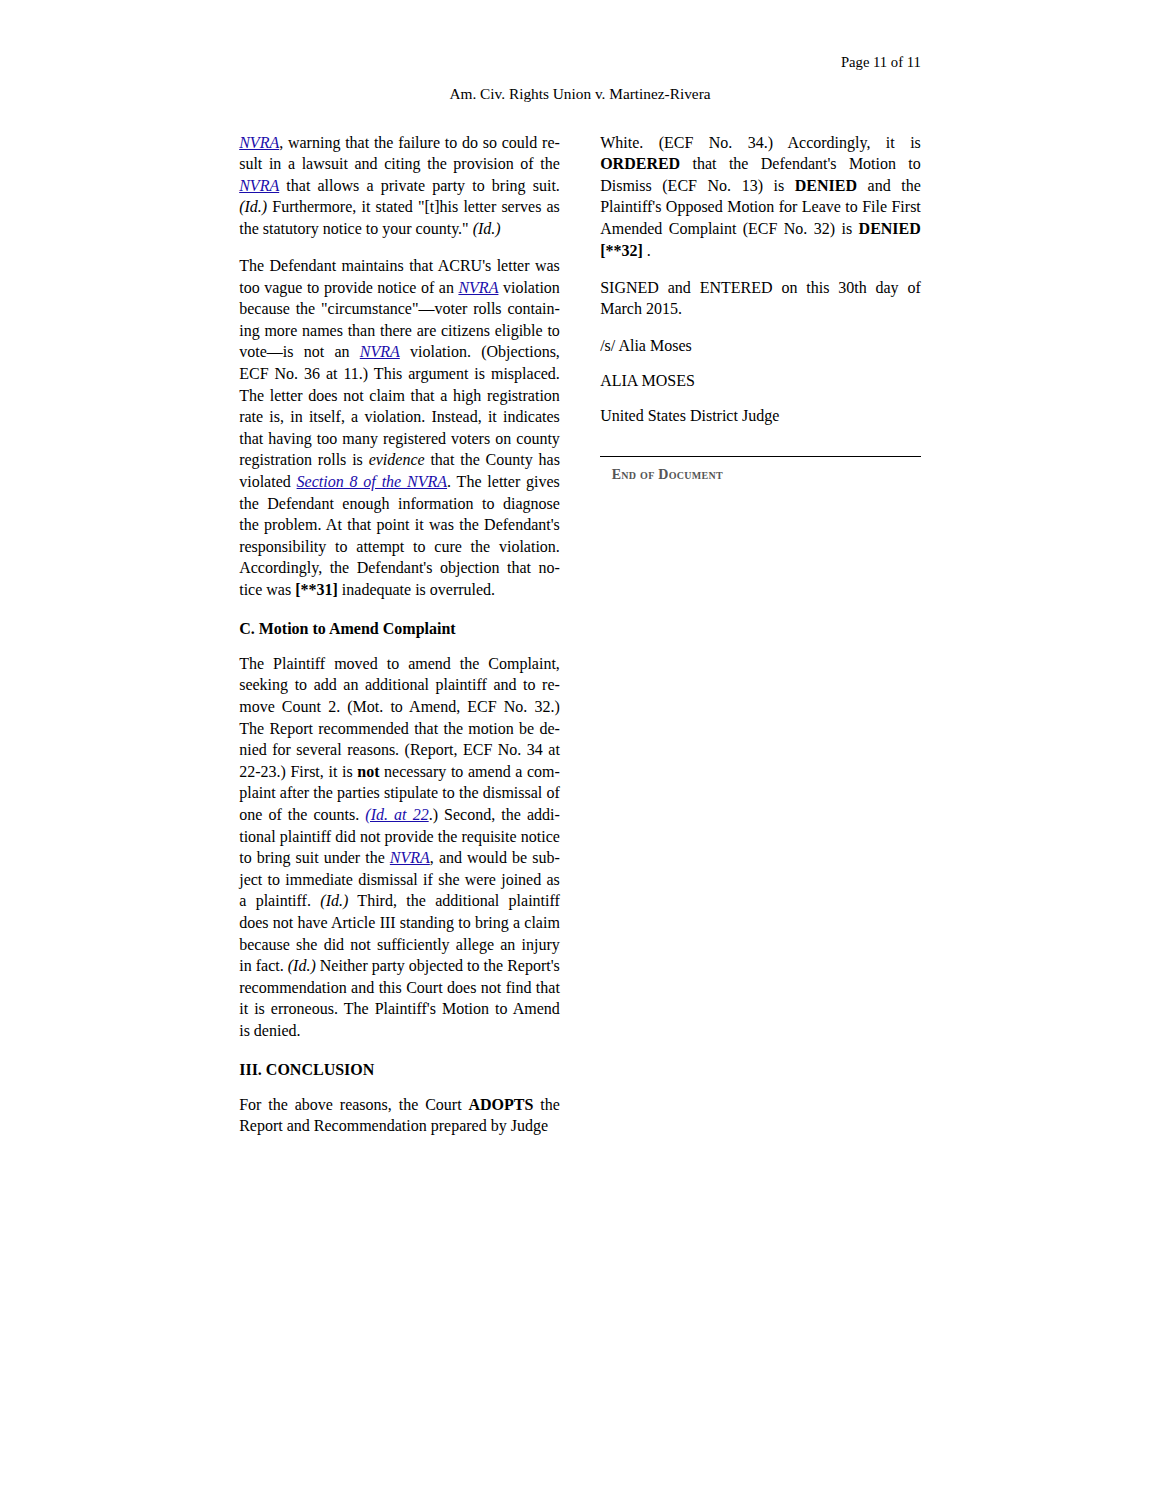Page 11 of 11
Am. Civ. Rights Union v. Martinez-Rivera
NVRA, warning that the failure to do so could result in a lawsuit and citing the provision of the NVRA that allows a private party to bring suit. (Id.) Furthermore, it stated "[t]his letter serves as the statutory notice to your county." (Id.)
The Defendant maintains that ACRU's letter was too vague to provide notice of an NVRA violation because the "circumstance"—voter rolls containing more names than there are citizens eligible to vote—is not an NVRA violation. (Objections, ECF No. 36 at 11.) This argument is misplaced. The letter does not claim that a high registration rate is, in itself, a violation. Instead, it indicates that having too many registered voters on county registration rolls is evidence that the County has violated Section 8 of the NVRA. The letter gives the Defendant enough information to diagnose the problem. At that point it was the Defendant's responsibility to attempt to cure the violation. Accordingly, the Defendant's objection that notice was [**31] inadequate is overruled.
C. Motion to Amend Complaint
The Plaintiff moved to amend the Complaint, seeking to add an additional plaintiff and to remove Count 2. (Mot. to Amend, ECF No. 32.) The Report recommended that the motion be denied for several reasons. (Report, ECF No. 34 at 22-23.) First, it is not necessary to amend a complaint after the parties stipulate to the dismissal of one of the counts. (Id. at 22.) Second, the additional plaintiff did not provide the requisite notice to bring suit under the NVRA, and would be subject to immediate dismissal if she were joined as a plaintiff. (Id.) Third, the additional plaintiff does not have Article III standing to bring a claim because she did not sufficiently allege an injury in fact. (Id.) Neither party objected to the Report's recommendation and this Court does not find that it is erroneous. The Plaintiff's Motion to Amend is denied.
III. CONCLUSION
For the above reasons, the Court ADOPTS the Report and Recommendation prepared by Judge
White. (ECF No. 34.) Accordingly, it is ORDERED that the Defendant's Motion to Dismiss (ECF No. 13) is DENIED and the Plaintiff's Opposed Motion for Leave to File First Amended Complaint (ECF No. 32) is DENIED [**32] .
SIGNED and ENTERED on this 30th day of March 2015.
/s/ Alia Moses
ALIA MOSES
United States District Judge
End of Document